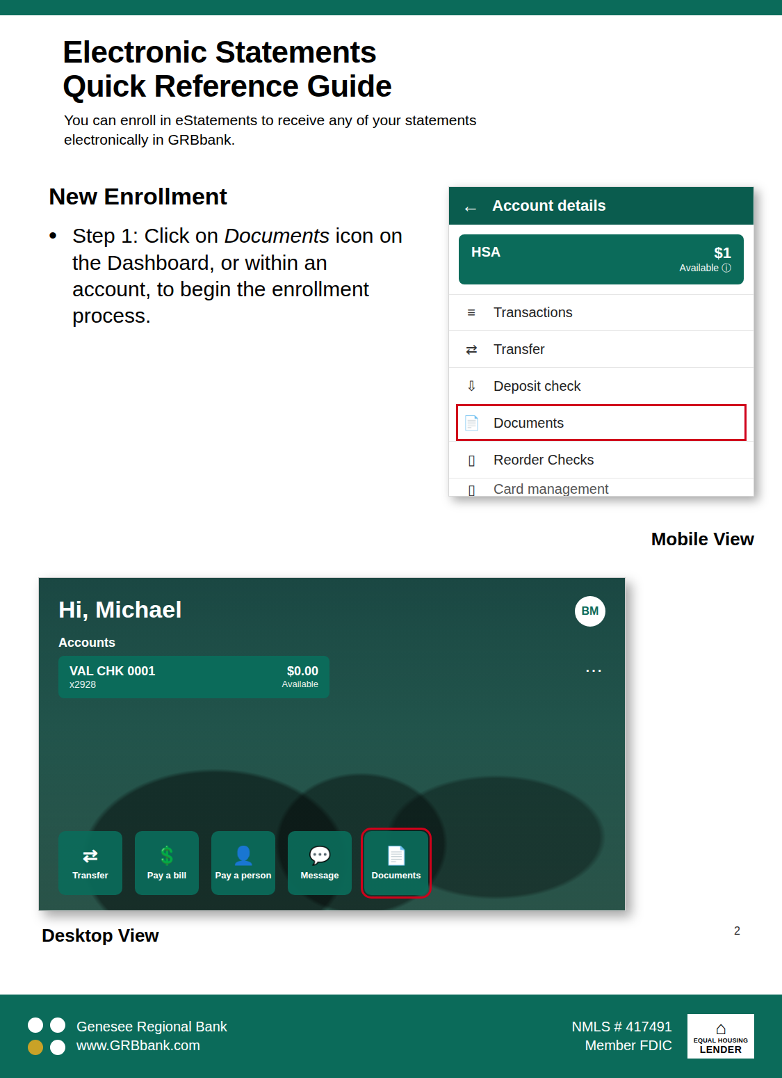Electronic Statements
Quick Reference Guide
You can enroll in eStatements to receive any of your statements electronically in GRBbank.
New Enrollment
Step 1: Click on Documents icon on the Dashboard, or within an account, to begin the enrollment process.
←Account details
HSA
$1
Available ⓘ
≡Transactions
⇄Transfer
⇩Deposit check
📄Documents
▯Reorder Checks
▯Card management
Mobile View
Hi, Michael
BM
Accounts
⋯
VAL CHK 0001
x2928
$0.00Available
⇄
Transfer
💲
Pay a bill
👤
Pay a person
💬
Message
📄
Documents
Desktop View
2
Genesee Regional Bank
www.GRBbank.com
NMLS # 417491
Member FDIC
⌂
EQUAL HOUSING
LENDER